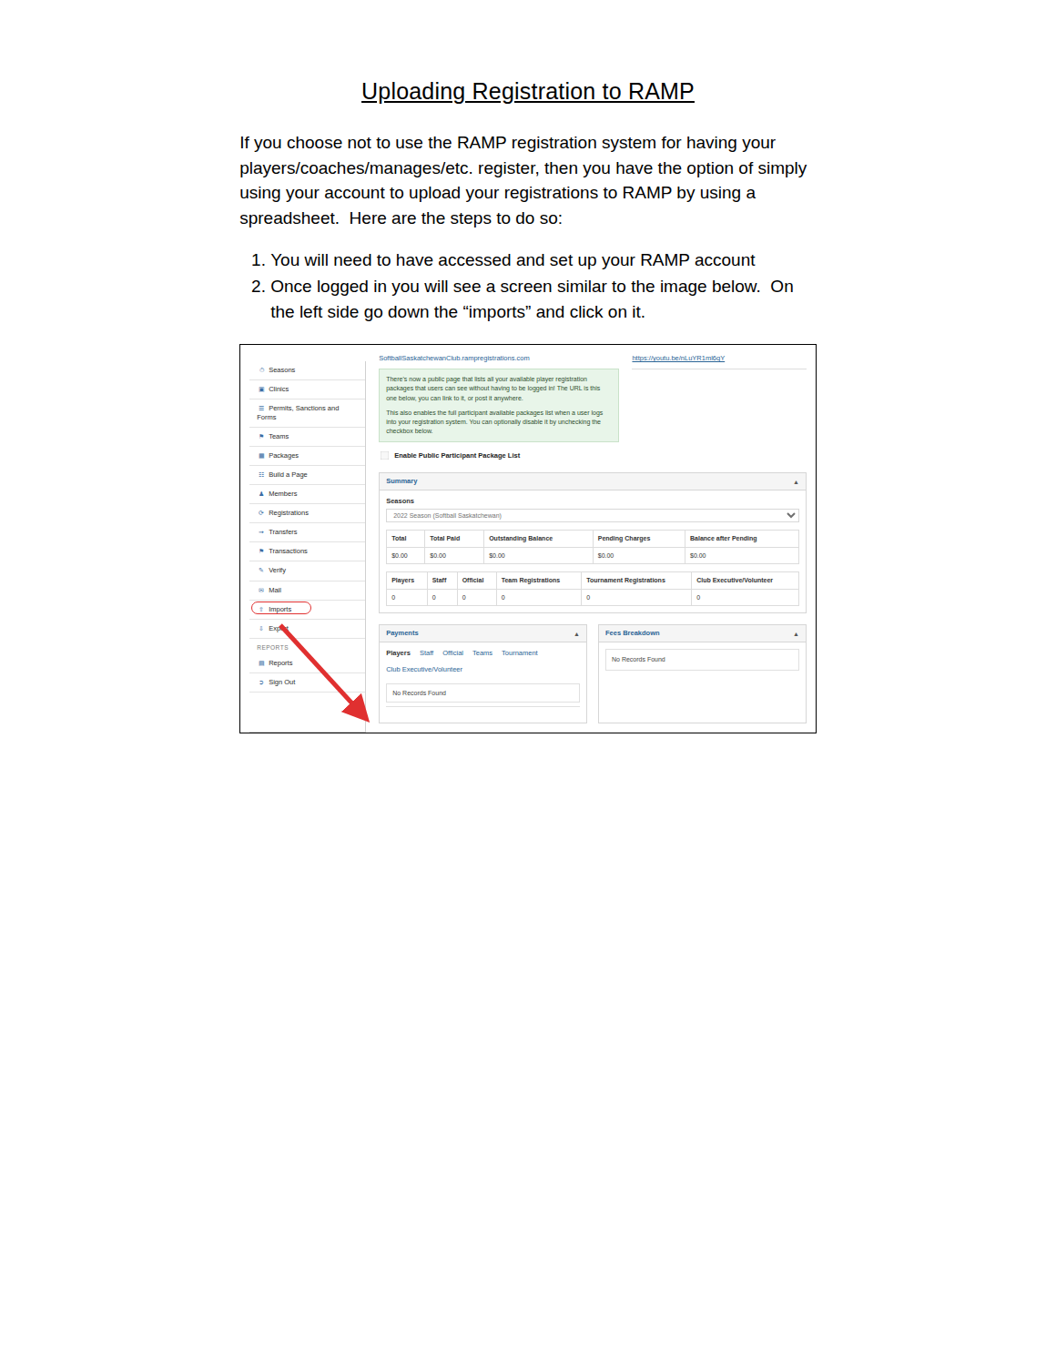Uploading Registration to RAMP
If you choose not to use the RAMP registration system for having your players/coaches/manages/etc. register, then you have the option of simply using your account to upload your registrations to RAMP by using a spreadsheet. Here are the steps to do so:
You will need to have accessed and set up your RAMP account
Once logged in you will see a screen similar to the image below. On the left side go down the “imports” and click on it.
⏱Seasons
▣Clinics
☰Permits, Sanctions and Forms
⚑Teams
▦Packages
☷Build a Page
♟Members
⟳Registrations
➞Transfers
⚑Transactions
✎Verify
✉Mail
⇧Imports
⇩Export
REPORTS
▤Reports
➲Sign Out
SoftballSaskatchewanClub.rampregistrations.com
There's now a public page that lists all your available player registration packages that users can see without having to be logged in! The URL is this one below, you can link to it, or post it anywhere.
This also enables the full participant available packages list when a user logs into your registration system. You can optionally disable it by unchecking the checkbox below.
Enable Public Participant Package List
https://youtu.be/nLuYR1ml6qY
Summary ▲
Seasons
2022 Season (Softball Saskatchewan)
| Total | Total Paid | Outstanding Balance | Pending Charges | Balance after Pending |
| --- | --- | --- | --- | --- |
| $0.00 | $0.00 | $0.00 | $0.00 | $0.00 |
| Players | Staff | Official | Team Registrations | Tournament Registrations | Club Executive/Volunteer |
| --- | --- | --- | --- | --- | --- |
| 0 | 0 | 0 | 0 | 0 | 0 |
Payments ▲
Players Staff Official Teams Tournament
Club Executive/Volunteer
No Records Found
Fees Breakdown ▲
No Records Found